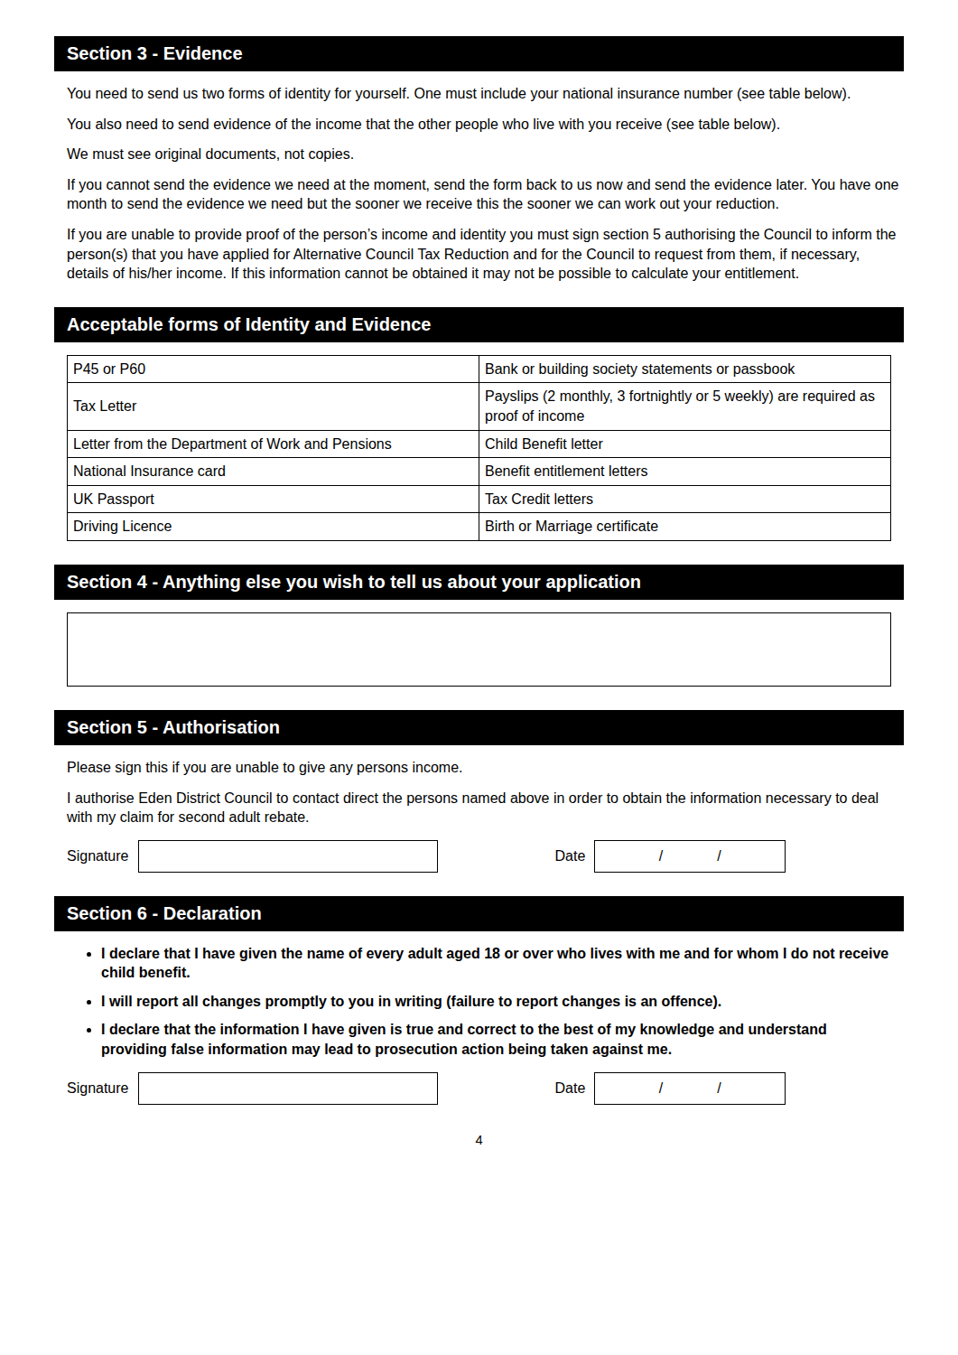Section 3 - Evidence
You need to send us two forms of identity for yourself. One must include your national insurance number (see table below).
You also need to send evidence of the income that the other people who live with you receive (see table below).
We must see original documents, not copies.
If you cannot send the evidence we need at the moment, send the form back to us now and send the evidence later. You have one month to send the evidence we need but the sooner we receive this the sooner we can work out your reduction.
If you are unable to provide proof of the person’s income and identity you must sign section 5 authorising the Council to inform the person(s) that you have applied for Alternative Council Tax Reduction and for the Council to request from them, if necessary, details of his/her income. If this information cannot be obtained it may not be possible to calculate your entitlement.
Acceptable forms of Identity and Evidence
| P45 or P60 | Bank or building society statements or passbook |
| Tax Letter | Payslips (2 monthly, 3 fortnightly or 5 weekly) are required as proof of income |
| Letter from the Department of Work and Pensions | Child Benefit letter |
| National Insurance card | Benefit entitlement letters |
| UK Passport | Tax Credit letters |
| Driving Licence | Birth or Marriage certificate |
Section 4 - Anything else you wish to tell us about your application
Section 5 - Authorisation
Please sign this if you are unable to give any persons income.
I authorise Eden District Council to contact direct the persons named above in order to obtain the information necessary to deal with my claim for second adult rebate.
Signature
Date
//
Section 6 - Declaration
I declare that I have given the name of every adult aged 18 or over who lives with me and for whom I do not receive child benefit.
I will report all changes promptly to you in writing (failure to report changes is an offence).
I declare that the information I have given is true and correct to the best of my knowledge and understand providing false information may lead to prosecution action being taken against me.
Signature
Date
//
4